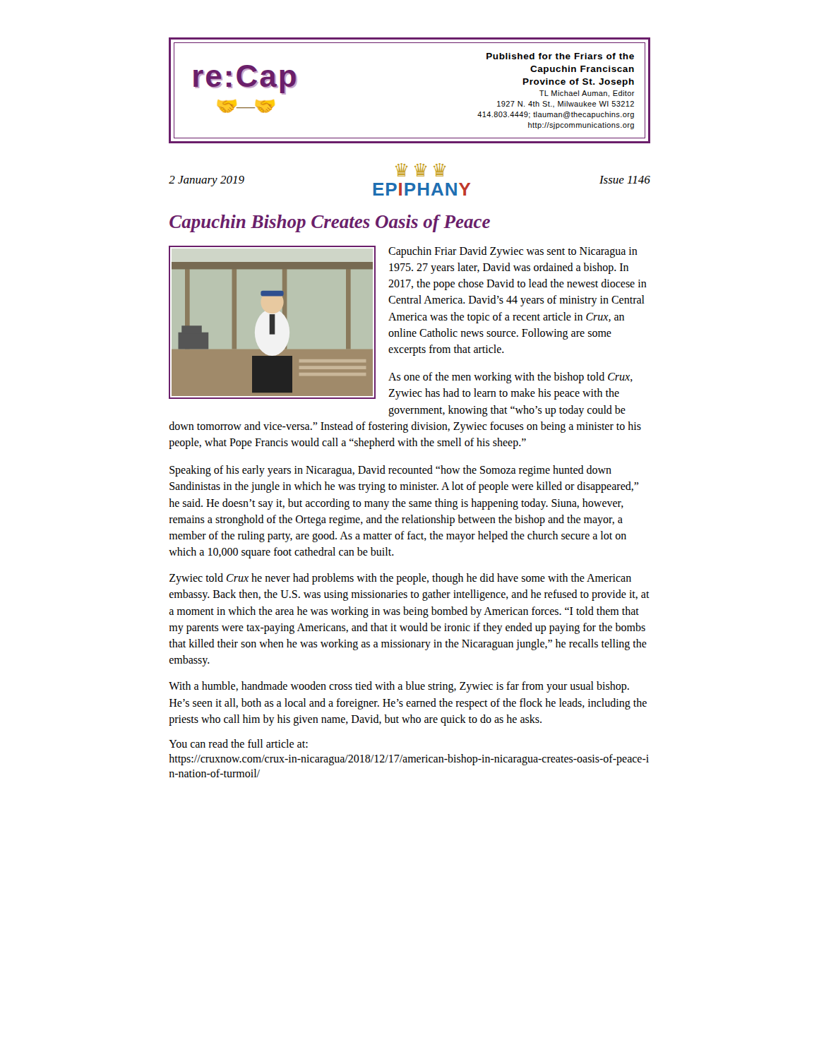re:Cap
🤝—🤝
Published for the Friars of the
Capuchin Franciscan
Province of St. Joseph
TL Michael Auman, Editor
1927 N. 4th St., Milwaukee WI 53212
414.803.4449; tlauman@thecapuchins.org
http://sjpcommunications.org
2 January 2019
♛♛♛
EPIPHANY
Issue 1146
Capuchin Bishop Creates Oasis of Peace
Capuchin Friar David Zywiec was sent to Nicaragua in 1975. 27 years later, David was ordained a bishop. In 2017, the pope chose David to lead the newest diocese in Central America. David’s 44 years of ministry in Central America was the topic of a recent article in Crux, an online Catholic news source. Following are some excerpts from that article.
As one of the men working with the bishop told Crux, Zywiec has had to learn to make his peace with the government, knowing that “who’s up today could be down tomorrow and vice-versa.” Instead of fostering division, Zywiec focuses on being a minister to his people, what Pope Francis would call a “shepherd with the smell of his sheep.”
Speaking of his early years in Nicaragua, David recounted “how the Somoza regime hunted down Sandinistas in the jungle in which he was trying to minister. A lot of people were killed or disappeared,” he said. He doesn’t say it, but according to many the same thing is happening today. Siuna, however, remains a stronghold of the Ortega regime, and the relationship between the bishop and the mayor, a member of the ruling party, are good. As a matter of fact, the mayor helped the church secure a lot on which a 10,000 square foot cathedral can be built.
Zywiec told Crux he never had problems with the people, though he did have some with the American embassy. Back then, the U.S. was using missionaries to gather intelligence, and he refused to provide it, at a moment in which the area he was working in was being bombed by American forces. “I told them that my parents were tax-paying Americans, and that it would be ironic if they ended up paying for the bombs that killed their son when he was working as a missionary in the Nicaraguan jungle,” he recalls telling the embassy.
With a humble, handmade wooden cross tied with a blue string, Zywiec is far from your usual bishop. He’s seen it all, both as a local and a foreigner. He’s earned the respect of the flock he leads, including the priests who call him by his given name, David, but who are quick to do as he asks.
You can read the full article at:
https://cruxnow.com/crux-in-nicaragua/2018/12/17/american-bishop-in-nicaragua-creates-oasis-of-peace-in-nation-of-turmoil/